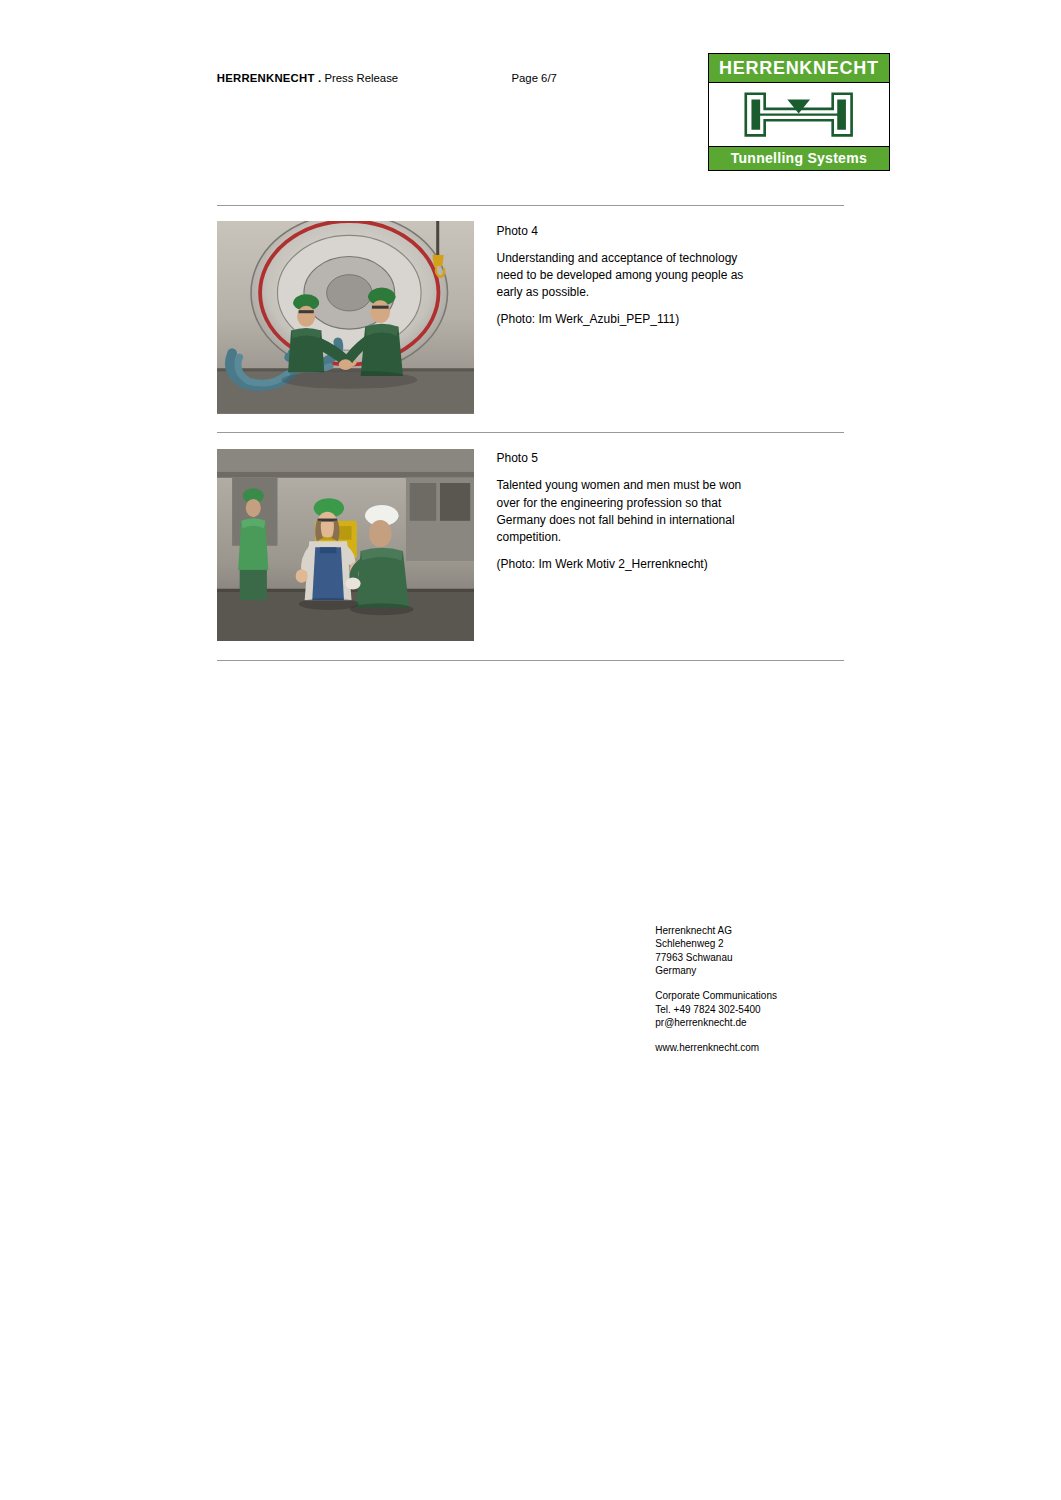HERRENKNECHT . Press Release
Page 6/7
HERRENKNECHT
Tunnelling Systems
Photo 4
Understanding and acceptance of technology need to be developed among young people as early as possible.
(Photo: Im Werk_Azubi_PEP_111)
Photo 5
Talented young women and men must be won over for the engineering profession so that Germany does not fall behind in international competition.
(Photo: Im Werk Motiv 2_Herrenknecht)
Herrenknecht AG
Schlehenweg 2
77963 Schwanau
Germany
Corporate Communications
Tel. +49 7824 302-5400
pr@herrenknecht.de
www.herrenknecht.com